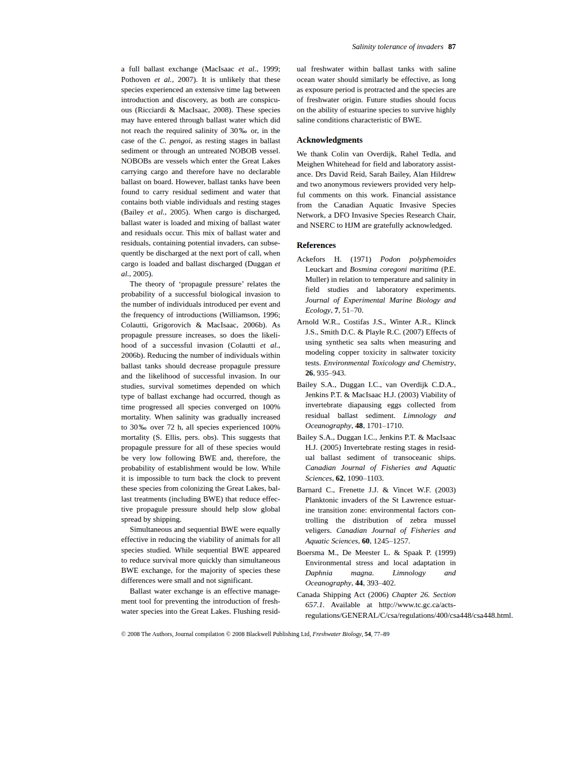Salinity tolerance of invaders 87
a full ballast exchange (MacIsaac et al., 1999; Pothoven et al., 2007). It is unlikely that these species experienced an extensive time lag between introduction and discovery, as both are conspicuous (Ricciardi & MacIsaac, 2008). These species may have entered through ballast water which did not reach the required salinity of 30‰ or, in the case of the C. pengoi, as resting stages in ballast sediment or through an untreated NOBOB vessel. NOBOBs are vessels which enter the Great Lakes carrying cargo and therefore have no declarable ballast on board. However, ballast tanks have been found to carry residual sediment and water that contains both viable individuals and resting stages (Bailey et al., 2005). When cargo is discharged, ballast water is loaded and mixing of ballast water and residuals occur. This mix of ballast water and residuals, containing potential invaders, can subsequently be discharged at the next port of call, when cargo is loaded and ballast discharged (Duggan et al., 2005).
The theory of ‘propagule pressure’ relates the probability of a successful biological invasion to the number of individuals introduced per event and the frequency of introductions (Williamson, 1996; Colautti, Grigorovich & MacIsaac, 2006b). As propagule pressure increases, so does the likelihood of a successful invasion (Colautti et al., 2006b). Reducing the number of individuals within ballast tanks should decrease propagule pressure and the likelihood of successful invasion. In our studies, survival sometimes depended on which type of ballast exchange had occurred, though as time progressed all species converged on 100% mortality. When salinity was gradually increased to 30‰ over 72 h, all species experienced 100% mortality (S. Ellis, pers. obs). This suggests that propagule pressure for all of these species would be very low following BWE and, therefore, the probability of establishment would be low. While it is impossible to turn back the clock to prevent these species from colonizing the Great Lakes, ballast treatments (including BWE) that reduce effective propagule pressure should help slow global spread by shipping.
Simultaneous and sequential BWE were equally effective in reducing the viability of animals for all species studied. While sequential BWE appeared to reduce survival more quickly than simultaneous BWE exchange, for the majority of species these differences were small and not significant.
Ballast water exchange is an effective management tool for preventing the introduction of freshwater species into the Great Lakes. Flushing residual freshwater within ballast tanks with saline ocean water should similarly be effective, as long as exposure period is protracted and the species are of freshwater origin. Future studies should focus on the ability of estuarine species to survive highly saline conditions characteristic of BWE.
Acknowledgments
We thank Colin van Overdijk, Rahel Tedla, and Meighen Whitehead for field and laboratory assistance. Drs David Reid, Sarah Bailey, Alan Hildrew and two anonymous reviewers provided very helpful comments on this work. Financial assistance from the Canadian Aquatic Invasive Species Network, a DFO Invasive Species Research Chair, and NSERC to HJM are gratefully acknowledged.
References
Ackefors H. (1971) Podon polyphemoides Leuckart and Bosmina coregoni maritima (P.E. Muller) in relation to temperature and salinity in field studies and laboratory experiments. Journal of Experimental Marine Biology and Ecology, 7, 51–70.
Arnold W.R., Costifas J.S., Winter A.R., Klinck J.S., Smith D.C. & Playle R.C. (2007) Effects of using synthetic sea salts when measuring and modeling copper toxicity in saltwater toxicity tests. Environmental Toxicology and Chemistry, 26, 935–943.
Bailey S.A., Duggan I.C., van Overdijk C.D.A., Jenkins P.T. & MacIsaac H.J. (2003) Viability of invertebrate diapausing eggs collected from residual ballast sediment. Limnology and Oceanography, 48, 1701–1710.
Bailey S.A., Duggan I.C., Jenkins P.T. & MacIsaac H.J. (2005) Invertebrate resting stages in residual ballast sediment of transoceanic ships. Canadian Journal of Fisheries and Aquatic Sciences, 62, 1090–1103.
Barnard C., Frenette J.J. & Vincet W.F. (2003) Planktonic invaders of the St Lawrence estuarine transition zone: environmental factors controlling the distribution of zebra mussel veligers. Canadian Journal of Fisheries and Aquatic Sciences, 60, 1245–1257.
Boersma M., De Meester L. & Spaak P. (1999) Environmental stress and local adaptation in Daphnia magna. Limnology and Oceanography, 44, 393–402.
Canada Shipping Act (2006) Chapter 26. Section 657.1. Available at http://www.tc.gc.ca/acts-regulations/GENERAL/C/csa/regulations/400/csa448/csa448.html.
© 2008 The Authors, Journal compilation © 2008 Blackwell Publishing Ltd, Freshwater Biology, 54, 77–89